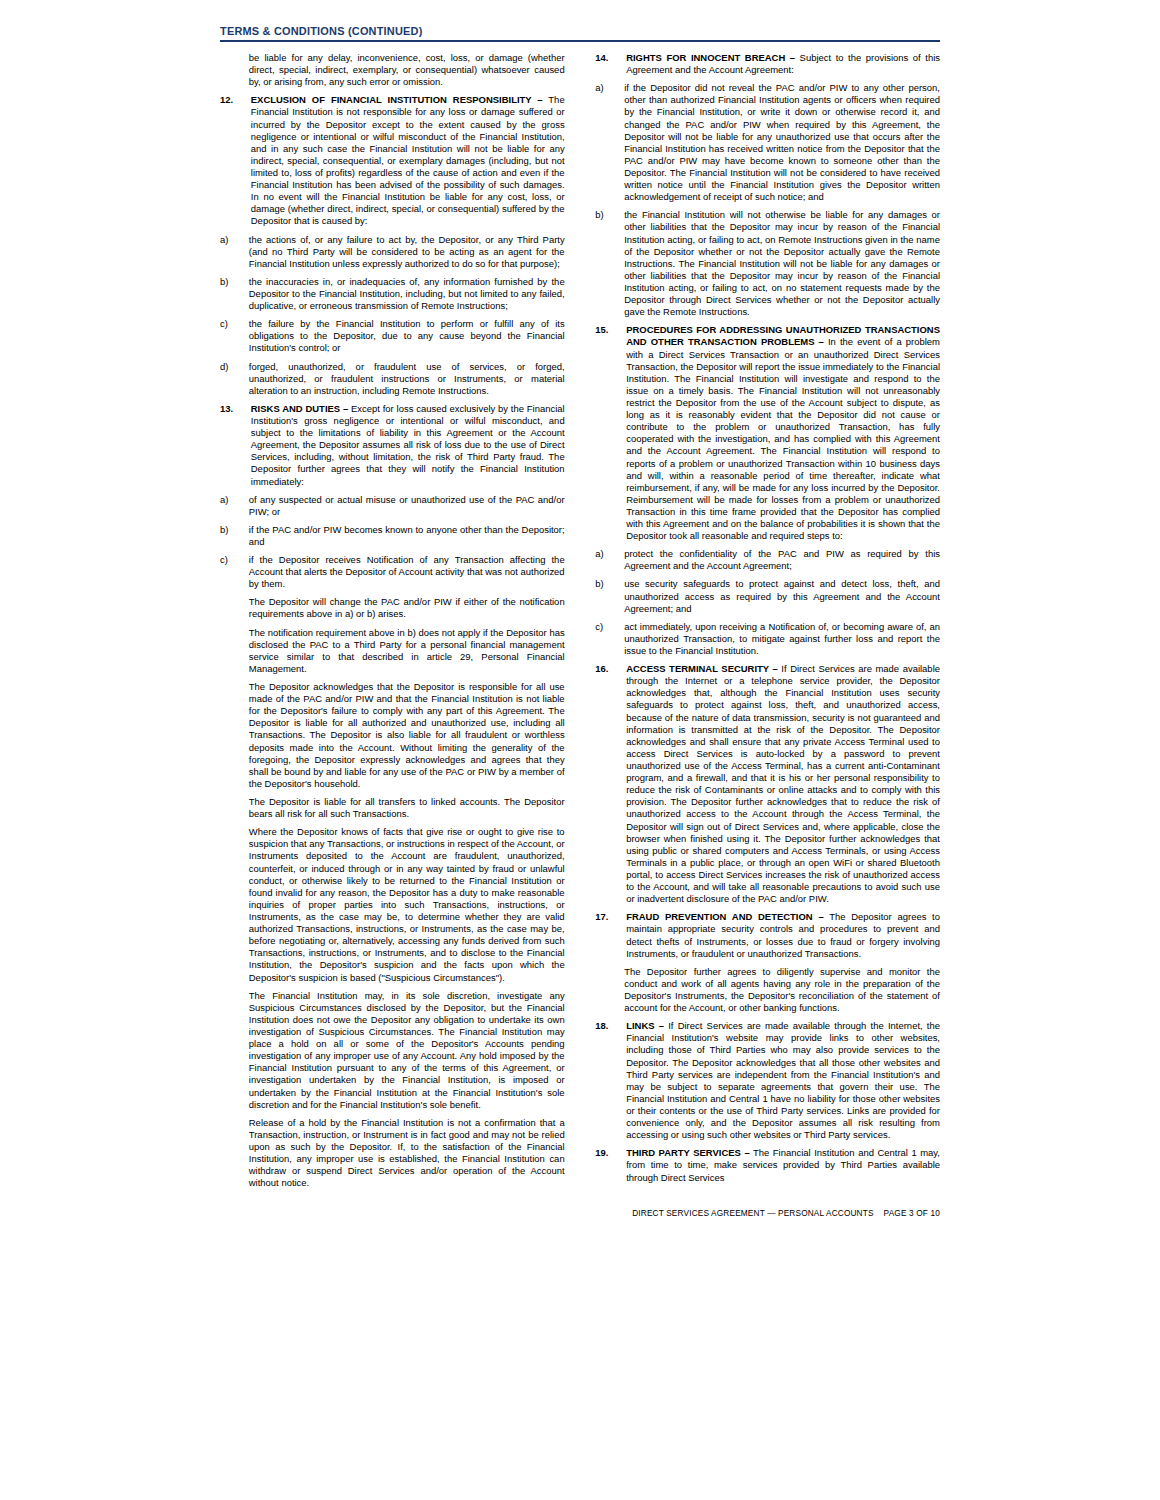TERMS & CONDITIONS (CONTINUED)
be liable for any delay, inconvenience, cost, loss, or damage (whether direct, special, indirect, exemplary, or consequential) whatsoever caused by, or arising from, any such error or omission.
12.
EXCLUSION OF FINANCIAL INSTITUTION RESPONSIBILITY – The Financial Institution is not responsible for any loss or damage suffered or incurred by the Depositor except to the extent caused by the gross negligence or intentional or wilful misconduct of the Financial Institution, and in any such case the Financial Institution will not be liable for any indirect, special, consequential, or exemplary damages (including, but not limited to, loss of profits) regardless of the cause of action and even if the Financial Institution has been advised of the possibility of such damages. In no event will the Financial Institution be liable for any cost, loss, or damage (whether direct, indirect, special, or consequential) suffered by the Depositor that is caused by:
a)
the actions of, or any failure to act by, the Depositor, or any Third Party (and no Third Party will be considered to be acting as an agent for the Financial Institution unless expressly authorized to do so for that purpose);
b)
the inaccuracies in, or inadequacies of, any information furnished by the Depositor to the Financial Institution, including, but not limited to any failed, duplicative, or erroneous transmission of Remote Instructions;
c)
the failure by the Financial Institution to perform or fulfill any of its obligations to the Depositor, due to any cause beyond the Financial Institution's control; or
d)
forged, unauthorized, or fraudulent use of services, or forged, unauthorized, or fraudulent instructions or Instruments, or material alteration to an instruction, including Remote Instructions.
13.
RISKS AND DUTIES – Except for loss caused exclusively by the Financial Institution's gross negligence or intentional or wilful misconduct, and subject to the limitations of liability in this Agreement or the Account Agreement, the Depositor assumes all risk of loss due to the use of Direct Services, including, without limitation, the risk of Third Party fraud. The Depositor further agrees that they will notify the Financial Institution immediately:
a)
of any suspected or actual misuse or unauthorized use of the PAC and/or PIW; or
b)
if the PAC and/or PIW becomes known to anyone other than the Depositor; and
c)
if the Depositor receives Notification of any Transaction affecting the Account that alerts the Depositor of Account activity that was not authorized by them.
The Depositor will change the PAC and/or PIW if either of the notification requirements above in a) or b) arises.
The notification requirement above in b) does not apply if the Depositor has disclosed the PAC to a Third Party for a personal financial management service similar to that described in article 29, Personal Financial Management.
The Depositor acknowledges that the Depositor is responsible for all use made of the PAC and/or PIW and that the Financial Institution is not liable for the Depositor's failure to comply with any part of this Agreement. The Depositor is liable for all authorized and unauthorized use, including all Transactions. The Depositor is also liable for all fraudulent or worthless deposits made into the Account. Without limiting the generality of the foregoing, the Depositor expressly acknowledges and agrees that they shall be bound by and liable for any use of the PAC or PIW by a member of the Depositor's household.
The Depositor is liable for all transfers to linked accounts. The Depositor bears all risk for all such Transactions.
Where the Depositor knows of facts that give rise or ought to give rise to suspicion that any Transactions, or instructions in respect of the Account, or Instruments deposited to the Account are fraudulent, unauthorized, counterfeit, or induced through or in any way tainted by fraud or unlawful conduct, or otherwise likely to be returned to the Financial Institution or found invalid for any reason, the Depositor has a duty to make reasonable inquiries of proper parties into such Transactions, instructions, or Instruments, as the case may be, to determine whether they are valid authorized Transactions, instructions, or Instruments, as the case may be, before negotiating or, alternatively, accessing any funds derived from such Transactions, instructions, or Instruments, and to disclose to the Financial Institution, the Depositor's suspicion and the facts upon which the Depositor's suspicion is based ("Suspicious Circumstances").
The Financial Institution may, in its sole discretion, investigate any Suspicious Circumstances disclosed by the Depositor, but the Financial Institution does not owe the Depositor any obligation to undertake its own investigation of Suspicious Circumstances. The Financial Institution may place a hold on all or some of the Depositor's Accounts pending investigation of any improper use of any Account. Any hold imposed by the Financial Institution pursuant to any of the terms of this Agreement, or investigation undertaken by the Financial Institution, is imposed or undertaken by the Financial Institution at the Financial Institution's sole discretion and for the Financial Institution's sole benefit.
Release of a hold by the Financial Institution is not a confirmation that a Transaction, instruction, or Instrument is in fact good and may not be relied upon as such by the Depositor. If, to the satisfaction of the Financial Institution, any improper use is established, the Financial Institution can withdraw or suspend Direct Services and/or operation of the Account without notice.
14.
RIGHTS FOR INNOCENT BREACH – Subject to the provisions of this Agreement and the Account Agreement:
a)
if the Depositor did not reveal the PAC and/or PIW to any other person, other than authorized Financial Institution agents or officers when required by the Financial Institution, or write it down or otherwise record it, and changed the PAC and/or PIW when required by this Agreement, the Depositor will not be liable for any unauthorized use that occurs after the Financial Institution has received written notice from the Depositor that the PAC and/or PIW may have become known to someone other than the Depositor. The Financial Institution will not be considered to have received written notice until the Financial Institution gives the Depositor written acknowledgement of receipt of such notice; and
b)
the Financial Institution will not otherwise be liable for any damages or other liabilities that the Depositor may incur by reason of the Financial Institution acting, or failing to act, on Remote Instructions given in the name of the Depositor whether or not the Depositor actually gave the Remote Instructions. The Financial Institution will not be liable for any damages or other liabilities that the Depositor may incur by reason of the Financial Institution acting, or failing to act, on no statement requests made by the Depositor through Direct Services whether or not the Depositor actually gave the Remote Instructions.
15.
PROCEDURES FOR ADDRESSING UNAUTHORIZED TRANSACTIONS AND OTHER TRANSACTION PROBLEMS – In the event of a problem with a Direct Services Transaction or an unauthorized Direct Services Transaction, the Depositor will report the issue immediately to the Financial Institution. The Financial Institution will investigate and respond to the issue on a timely basis. The Financial Institution will not unreasonably restrict the Depositor from the use of the Account subject to dispute, as long as it is reasonably evident that the Depositor did not cause or contribute to the problem or unauthorized Transaction, has fully cooperated with the investigation, and has complied with this Agreement and the Account Agreement. The Financial Institution will respond to reports of a problem or unauthorized Transaction within 10 business days and will, within a reasonable period of time thereafter, indicate what reimbursement, if any, will be made for any loss incurred by the Depositor. Reimbursement will be made for losses from a problem or unauthorized Transaction in this time frame provided that the Depositor has complied with this Agreement and on the balance of probabilities it is shown that the Depositor took all reasonable and required steps to:
a)
protect the confidentiality of the PAC and PIW as required by this Agreement and the Account Agreement;
b)
use security safeguards to protect against and detect loss, theft, and unauthorized access as required by this Agreement and the Account Agreement; and
c)
act immediately, upon receiving a Notification of, or becoming aware of, an unauthorized Transaction, to mitigate against further loss and report the issue to the Financial Institution.
16.
ACCESS TERMINAL SECURITY – If Direct Services are made available through the Internet or a telephone service provider, the Depositor acknowledges that, although the Financial Institution uses security safeguards to protect against loss, theft, and unauthorized access, because of the nature of data transmission, security is not guaranteed and information is transmitted at the risk of the Depositor. The Depositor acknowledges and shall ensure that any private Access Terminal used to access Direct Services is auto-locked by a password to prevent unauthorized use of the Access Terminal, has a current anti-Contaminant program, and a firewall, and that it is his or her personal responsibility to reduce the risk of Contaminants or online attacks and to comply with this provision. The Depositor further acknowledges that to reduce the risk of unauthorized access to the Account through the Access Terminal, the Depositor will sign out of Direct Services and, where applicable, close the browser when finished using it. The Depositor further acknowledges that using public or shared computers and Access Terminals, or using Access Terminals in a public place, or through an open WiFi or shared Bluetooth portal, to access Direct Services increases the risk of unauthorized access to the Account, and will take all reasonable precautions to avoid such use or inadvertent disclosure of the PAC and/or PIW.
17.
FRAUD PREVENTION AND DETECTION – The Depositor agrees to maintain appropriate security controls and procedures to prevent and detect thefts of Instruments, or losses due to fraud or forgery involving Instruments, or fraudulent or unauthorized Transactions.
The Depositor further agrees to diligently supervise and monitor the conduct and work of all agents having any role in the preparation of the Depositor's Instruments, the Depositor's reconciliation of the statement of account for the Account, or other banking functions.
18.
LINKS – If Direct Services are made available through the Internet, the Financial Institution's website may provide links to other websites, including those of Third Parties who may also provide services to the Depositor. The Depositor acknowledges that all those other websites and Third Party services are independent from the Financial Institution's and may be subject to separate agreements that govern their use. The Financial Institution and Central 1 have no liability for those other websites or their contents or the use of Third Party services. Links are provided for convenience only, and the Depositor assumes all risk resulting from accessing or using such other websites or Third Party services.
19.
THIRD PARTY SERVICES – The Financial Institution and Central 1 may, from time to time, make services provided by Third Parties available through Direct Services
DIRECT SERVICES AGREEMENT — PERSONAL ACCOUNTSPAGE 3 OF 10